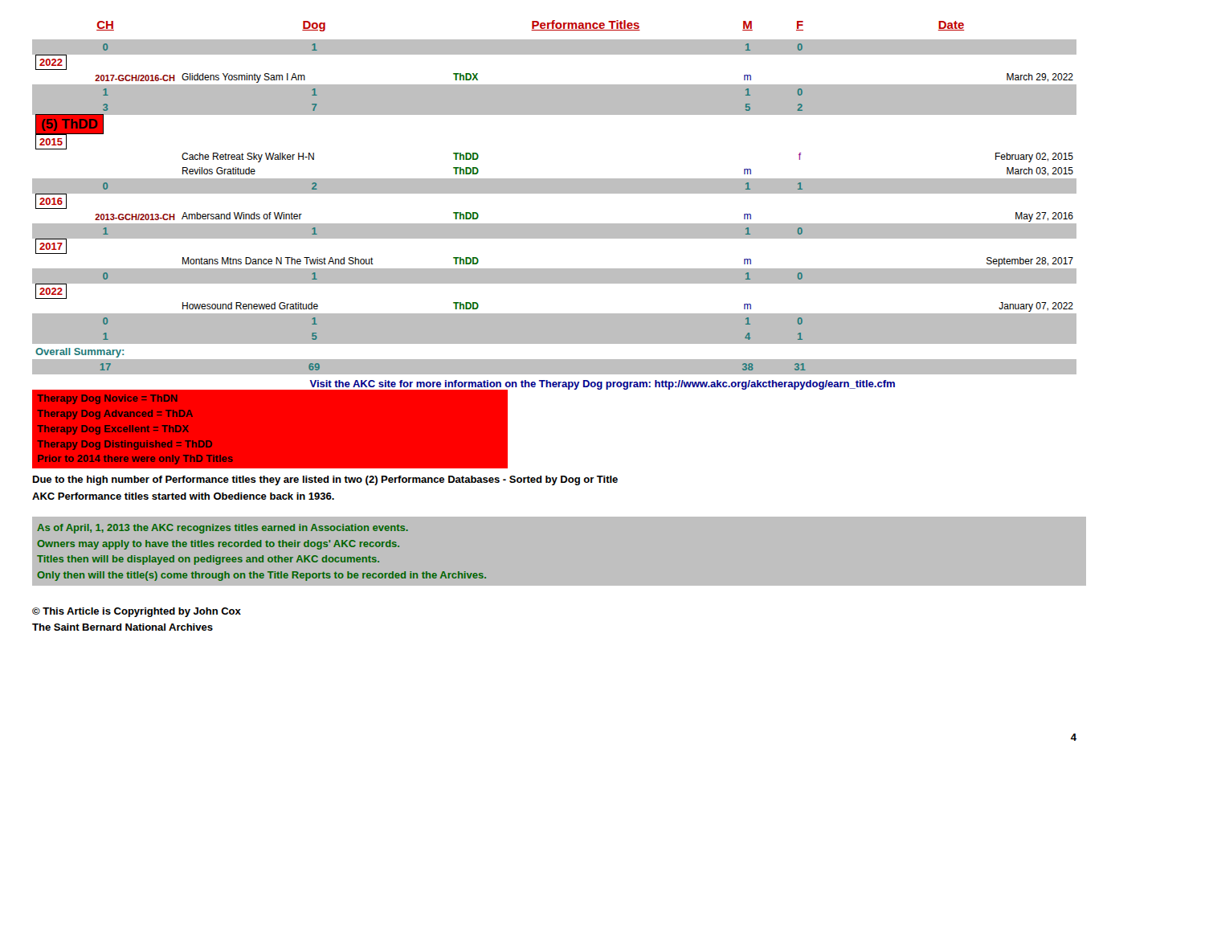| CH | Dog | Performance Titles | M | F | Date |
| 0 | 1 | | 1 | 0 | |
| 2022 | | | | | |
| 2017-GCH/2016-CH | Gliddens Yosminty Sam I Am | ThDX | m | | March 29, 2022 |
| 1 | 1 | | 1 | 0 | |
| 3 | 7 | | 5 | 2 | |
| (5) ThDD | | | | | |
| 2015 | | | | | |
| | Cache Retreat Sky Walker H-N | ThDD | | f | February 02, 2015 |
| | Revilos Gratitude | ThDD | m | | March 03, 2015 |
| 0 | 2 | | 1 | 1 | |
| 2016 | | | | | |
| 2013-GCH/2013-CH | Ambersand Winds of Winter | ThDD | m | | May 27, 2016 |
| 1 | 1 | | 1 | 0 | |
| 2017 | | | | | |
| | Montans Mtns Dance N The Twist And Shout | ThDD | m | | September 28, 2017 |
| 0 | 1 | | 1 | 0 | |
| 2022 | | | | | |
| | Howesound Renewed Gratitude | ThDD | m | | January 07, 2022 |
| 0 | 1 | | 1 | 0 | |
| 1 | 5 | | 4 | 1 | |
| Overall Summary: | | | | | |
| 17 | 69 | | 38 | 31 | |
Visit the AKC site for more information on the Therapy Dog program: http://www.akc.org/akctherapydog/earn_title.cfm
Therapy Dog Novice = ThDN
Therapy Dog Advanced = ThDA
Therapy Dog Excellent = ThDX
Therapy Dog Distinguished = ThDD
Prior to 2014 there were only ThD Titles
Due to the high number of Performance titles they are listed in two (2) Performance Databases - Sorted by Dog or Title
AKC Performance titles started with Obedience back in 1936.
As of April, 1, 2013 the AKC recognizes titles earned in Association events.
Owners may apply to have the titles recorded to their dogs' AKC records.
Titles then will be displayed on pedigrees and other AKC documents.
Only then will the title(s) come through on the Title Reports to be recorded in the Archives.
© This Article is Copyrighted by John Cox
The Saint Bernard National Archives
4